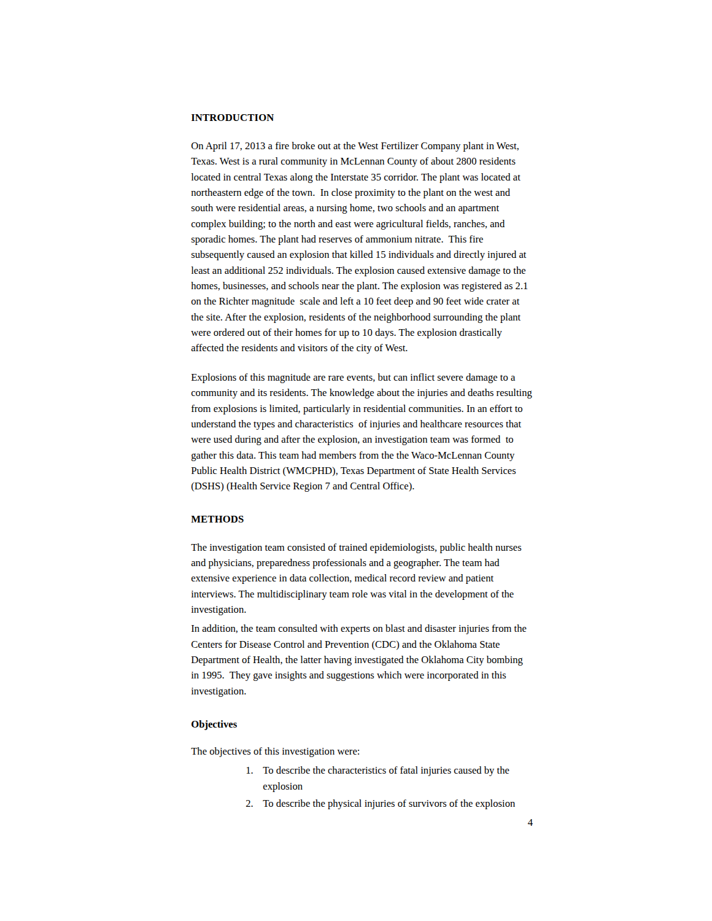INTRODUCTION
On April 17, 2013 a fire broke out at the West Fertilizer Company plant in West, Texas. West is a rural community in McLennan County of about 2800 residents located in central Texas along the Interstate 35 corridor. The plant was located at northeastern edge of the town. In close proximity to the plant on the west and south were residential areas, a nursing home, two schools and an apartment complex building; to the north and east were agricultural fields, ranches, and sporadic homes. The plant had reserves of ammonium nitrate. This fire subsequently caused an explosion that killed 15 individuals and directly injured at least an additional 252 individuals. The explosion caused extensive damage to the homes, businesses, and schools near the plant. The explosion was registered as 2.1 on the Richter magnitude scale and left a 10 feet deep and 90 feet wide crater at the site. After the explosion, residents of the neighborhood surrounding the plant were ordered out of their homes for up to 10 days. The explosion drastically affected the residents and visitors of the city of West.
Explosions of this magnitude are rare events, but can inflict severe damage to a community and its residents. The knowledge about the injuries and deaths resulting from explosions is limited, particularly in residential communities. In an effort to understand the types and characteristics of injuries and healthcare resources that were used during and after the explosion, an investigation team was formed to gather this data. This team had members from the the Waco-McLennan County Public Health District (WMCPHD), Texas Department of State Health Services (DSHS) (Health Service Region 7 and Central Office).
METHODS
The investigation team consisted of trained epidemiologists, public health nurses and physicians, preparedness professionals and a geographer. The team had extensive experience in data collection, medical record review and patient interviews. The multidisciplinary team role was vital in the development of the investigation.
In addition, the team consulted with experts on blast and disaster injuries from the Centers for Disease Control and Prevention (CDC) and the Oklahoma State Department of Health, the latter having investigated the Oklahoma City bombing in 1995. They gave insights and suggestions which were incorporated in this investigation.
Objectives
The objectives of this investigation were:
To describe the characteristics of fatal injuries caused by the explosion
To describe the physical injuries of survivors of the explosion
4